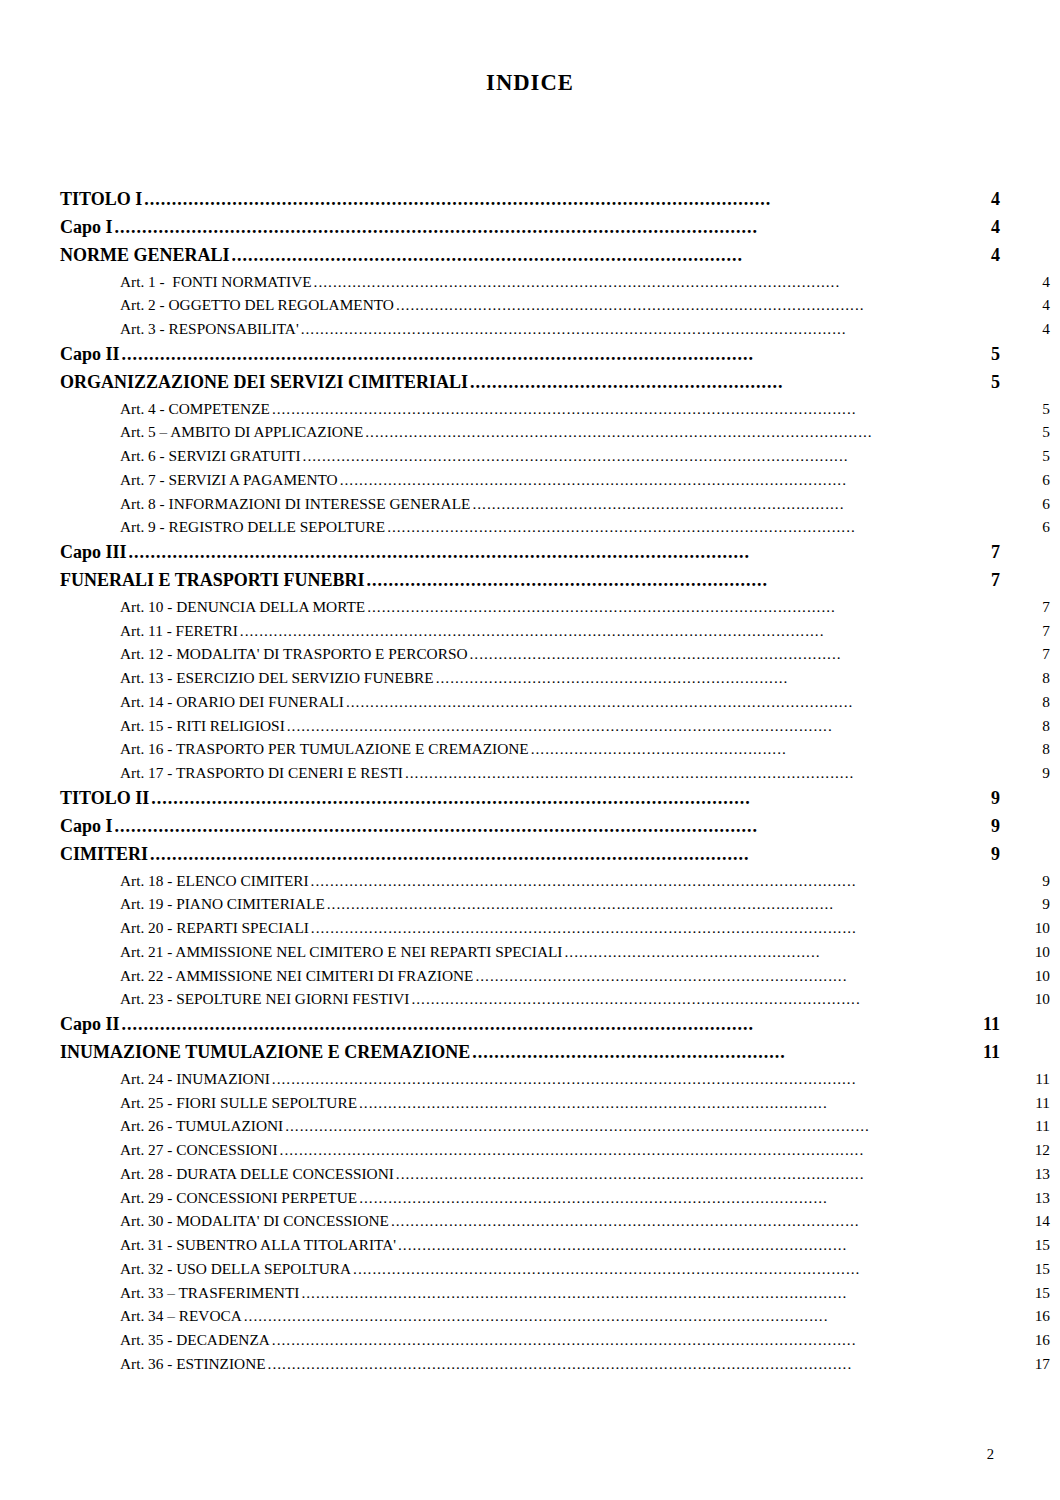INDICE
TITOLO I .................................................................................................................. 4
Capo I ..................................................................................................................... 4
NORME GENERALI ............................................................................................. 4
Art. 1 - FONTI NORMATIVE ............................................................................................................. 4
Art. 2 - OGGETTO DEL REGOLAMENTO ................................................................................................. 4
Art. 3 - RESPONSABILITA' ................................................................................................................. 4
Capo II ................................................................................................................... 5
ORGANIZZAZIONE DEI SERVIZI CIMITERIALI ......................................................... 5
Art. 4 - COMPETENZE ......................................................................................................................... 5
Art. 5 – AMBITO DI APPLICAZIONE ......................................................................................................... 5
Art. 6 - SERVIZI GRATUITI ................................................................................................................. 5
Art. 7 - SERVIZI A PAGAMENTO ......................................................................................................... 6
Art. 8 - INFORMAZIONI DI INTERESSE GENERALE ............................................................................. 6
Art. 9 - REGISTRO DELLE SEPOLTURE ................................................................................................. 6
Capo III ................................................................................................................. 7
FUNERALI E TRASPORTI FUNEBRI ......................................................................... 7
Art. 10 - DENUNCIA DELLA MORTE ................................................................................................. 7
Art. 11 - FERETRI ......................................................................................................................... 7
Art. 12 - MODALITA' DI TRASPORTO E PERCORSO ............................................................................. 7
Art. 13 - ESERCIZIO DEL SERVIZIO FUNEBRE ......................................................................... 8
Art. 14 - ORARIO DEI FUNERALI ......................................................................................................... 8
Art. 15 - RITI RELIGIOSI ................................................................................................................. 8
Art. 16 - TRASPORTO PER TUMULAZIONE E CREMAZIONE ..................................................... 8
Art. 17 - TRASPORTO DI CENERI E RESTI ............................................................................................. 9
TITOLO II ............................................................................................................. 9
Capo I ..................................................................................................................... 9
CIMITERI ............................................................................................................. 9
Art. 18 - ELENCO CIMITERI ................................................................................................................. 9
Art. 19 - PIANO CIMITERIALE ......................................................................................................... 9
Art. 20 - REPARTI SPECIALI ................................................................................................................. 10
Art. 21 - AMMISSIONE NEL CIMITERO E NEI REPARTI SPECIALI ..................................................... 10
Art. 22 - AMMISSIONE NEI CIMITERI DI FRAZIONE ............................................................................. 10
Art. 23 - SEPOLTURE NEI GIORNI FESTIVI ............................................................................................. 10
Capo II ................................................................................................................... 11
INUMAZIONE TUMULAZIONE E CREMAZIONE ......................................................... 11
Art. 24 - INUMAZIONI ......................................................................................................................... 11
Art. 25 - FIORI SULLE SEPOLTURE ................................................................................................. 11
Art. 26 - TUMULAZIONI ......................................................................................................................... 11
Art. 27 - CONCESSIONI ......................................................................................................................... 12
Art. 28 - DURATA DELLE CONCESSIONI ................................................................................................. 13
Art. 29 - CONCESSIONI PERPETUE ................................................................................................. 13
Art. 30 - MODALITA' DI CONCESSIONE ................................................................................................. 14
Art. 31 - SUBENTRO ALLA TITOLARITA' ............................................................................................. 15
Art. 32 - USO DELLA SEPOLTURA ......................................................................................................... 15
Art. 33 – TRASFERIMENTI ................................................................................................................. 15
Art. 34 – REVOCA ......................................................................................................................... 16
Art. 35 - DECADENZA ......................................................................................................................... 16
Art. 36 - ESTINZIONE ......................................................................................................................... 17
2